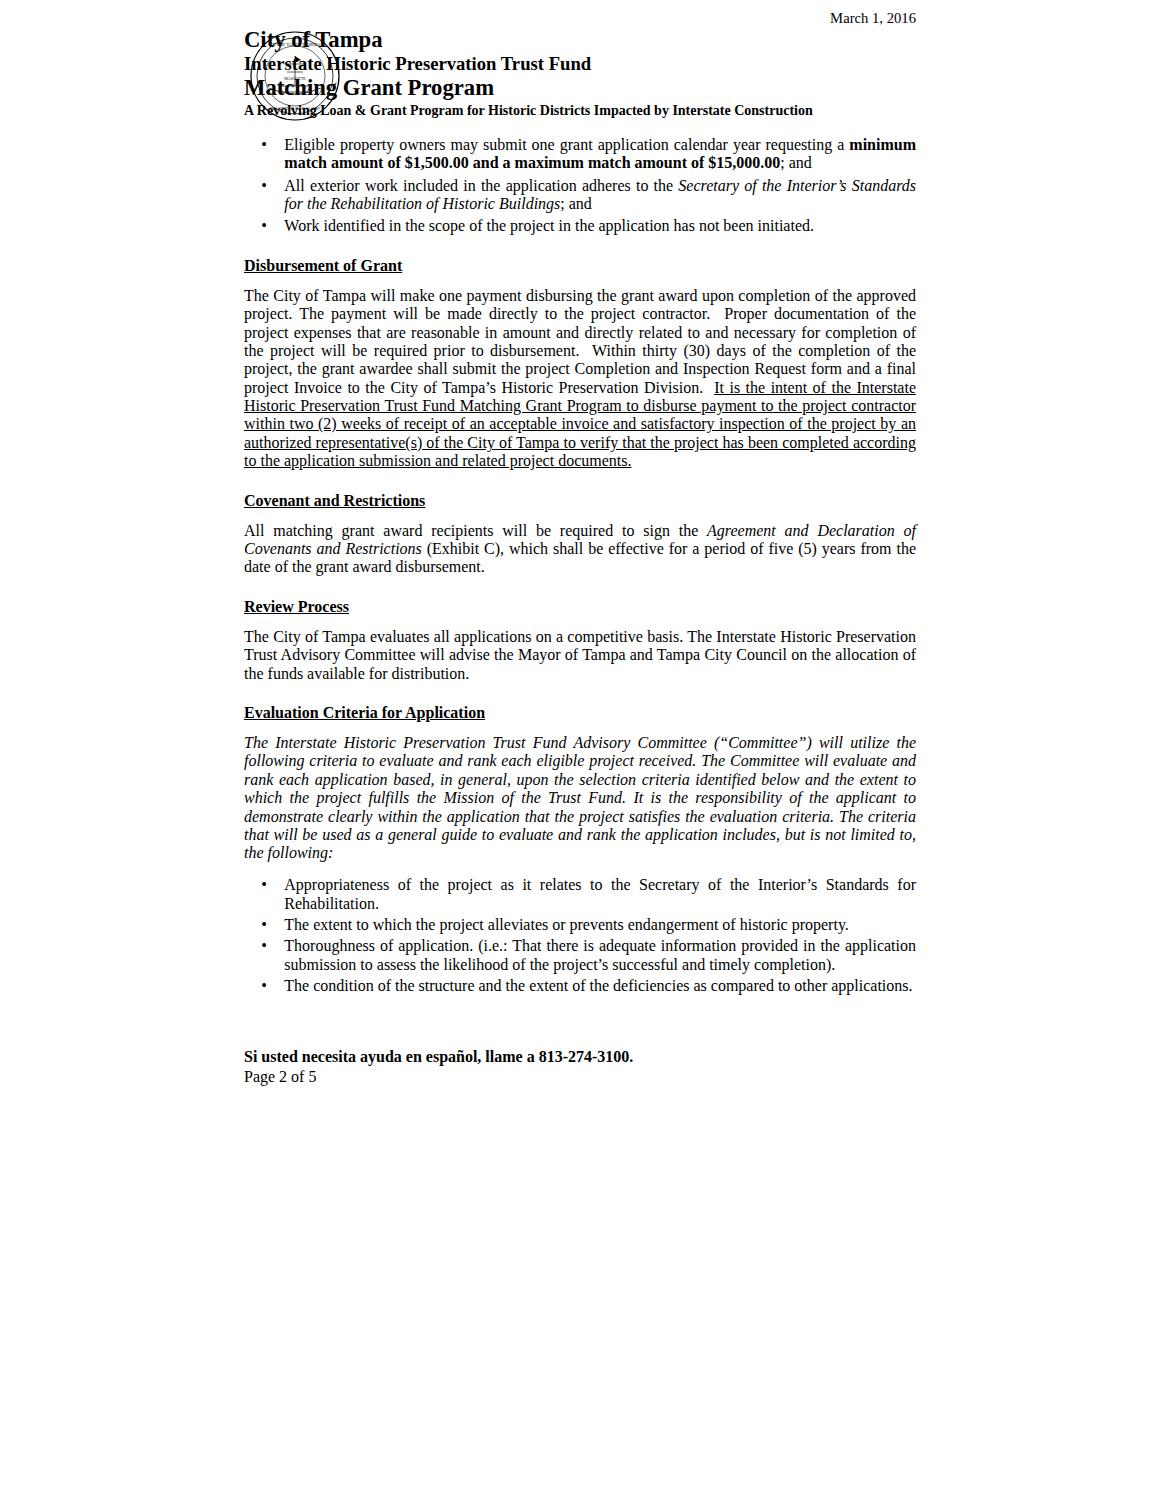March 1, 2016
CITY OF TAMPA, FLORIDA ORGANIZED JULY 15, 1887 MASCOTTE
City of Tampa
Interstate Historic Preservation Trust Fund
Matching Grant Program
A Revolving Loan & Grant Program for Historic Districts Impacted by Interstate Construction
Eligible property owners may submit one grant application calendar year requesting a minimum match amount of $1,500.00 and a maximum match amount of $15,000.00; and
All exterior work included in the application adheres to the Secretary of the Interior’s Standards for the Rehabilitation of Historic Buildings; and
Work identified in the scope of the project in the application has not been initiated.
Disbursement of Grant
The City of Tampa will make one payment disbursing the grant award upon completion of the approved project. The payment will be made directly to the project contractor. Proper documentation of the project expenses that are reasonable in amount and directly related to and necessary for completion of the project will be required prior to disbursement. Within thirty (30) days of the completion of the project, the grant awardee shall submit the project Completion and Inspection Request form and a final project Invoice to the City of Tampa’s Historic Preservation Division. It is the intent of the Interstate Historic Preservation Trust Fund Matching Grant Program to disburse payment to the project contractor within two (2) weeks of receipt of an acceptable invoice and satisfactory inspection of the project by an authorized representative(s) of the City of Tampa to verify that the project has been completed according to the application submission and related project documents.
Covenant and Restrictions
All matching grant award recipients will be required to sign the Agreement and Declaration of Covenants and Restrictions (Exhibit C), which shall be effective for a period of five (5) years from the date of the grant award disbursement.
Review Process
The City of Tampa evaluates all applications on a competitive basis. The Interstate Historic Preservation Trust Advisory Committee will advise the Mayor of Tampa and Tampa City Council on the allocation of the funds available for distribution.
Evaluation Criteria for Application
The Interstate Historic Preservation Trust Fund Advisory Committee (“Committee”) will utilize the following criteria to evaluate and rank each eligible project received. The Committee will evaluate and rank each application based, in general, upon the selection criteria identified below and the extent to which the project fulfills the Mission of the Trust Fund. It is the responsibility of the applicant to demonstrate clearly within the application that the project satisfies the evaluation criteria. The criteria that will be used as a general guide to evaluate and rank the application includes, but is not limited to, the following:
Appropriateness of the project as it relates to the Secretary of the Interior’s Standards for Rehabilitation.
The extent to which the project alleviates or prevents endangerment of historic property.
Thoroughness of application. (i.e.: That there is adequate information provided in the application submission to assess the likelihood of the project’s successful and timely completion).
The condition of the structure and the extent of the deficiencies as compared to other applications.
Si usted necesita ayuda en español, llame a 813-274-3100.
Page 2 of 5